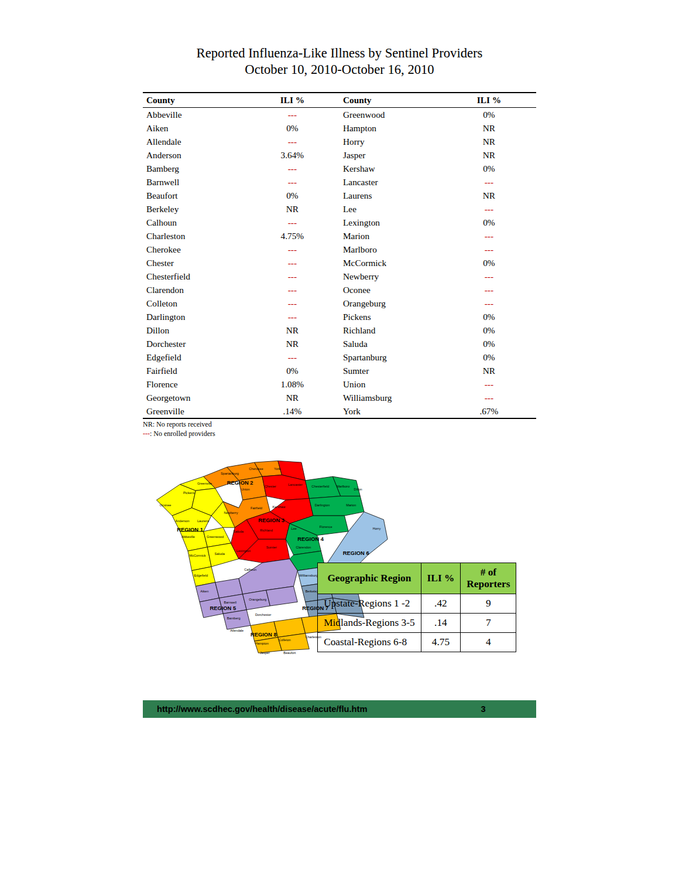Reported Influenza-Like Illness by Sentinel Providers October 10, 2010-October 16, 2010
| County | ILI % | County | ILI % |
| --- | --- | --- | --- |
| Abbeville | --- | Greenwood | 0% |
| Aiken | 0% | Hampton | NR |
| Allendale | --- | Horry | NR |
| Anderson | 3.64% | Jasper | NR |
| Bamberg | --- | Kershaw | 0% |
| Barnwell | --- | Lancaster | --- |
| Beaufort | 0% | Laurens | NR |
| Berkeley | NR | Lee | --- |
| Calhoun | --- | Lexington | 0% |
| Charleston | 4.75% | Marion | --- |
| Cherokee | --- | Marlboro | --- |
| Chester | --- | McCormick | 0% |
| Chesterfield | --- | Newberry | --- |
| Clarendon | --- | Oconee | --- |
| Colleton | --- | Orangeburg | --- |
| Darlington | --- | Pickens | 0% |
| Dillon | NR | Richland | 0% |
| Dorchester | NR | Saluda | 0% |
| Edgefield | --- | Spartanburg | 0% |
| Fairfield | 0% | Sumter | NR |
| Florence | 1.08% | Union | --- |
| Georgetown | NR | Williamsburg | --- |
| Greenville | .14% | York | .67% |
NR: No reports received
---: No enrolled providers
Oconee Pickens Greenville Spartanburg Cherokee York Union Chester Lancaster Chesterfield Marlboro Dillon Anderson Laurens Newberry Fairfield Kershaw Darlington Marion Abbeville Greenwood Saluda Richland Lee Florence Horry McCormick Saluda Lexington Sumter Clarendon Edgefield Calhoun Williamsburg Georgetown Aiken Barnwell Orangeburg Berkeley Bamberg Dorchester Allendale Hampton Colleton Charleston Jasper Beaufort REGION 1 REGION 2 REGION 3 REGION 4 REGION 5 REGION 6 REGION 7 REGION 8
| Geographic Region | ILI % | # of Reporters |
| --- | --- | --- |
| Upstate-Regions 1 -2 | .42 | 9 |
| Midlands-Regions 3-5 | .14 | 7 |
| Coastal-Regions 6-8 | 4.75 | 4 |
*County ILI percentages may be affected by the number of reporting providers within that county.
http://www.scdhec.gov/health/disease/acute/flu.htm 3